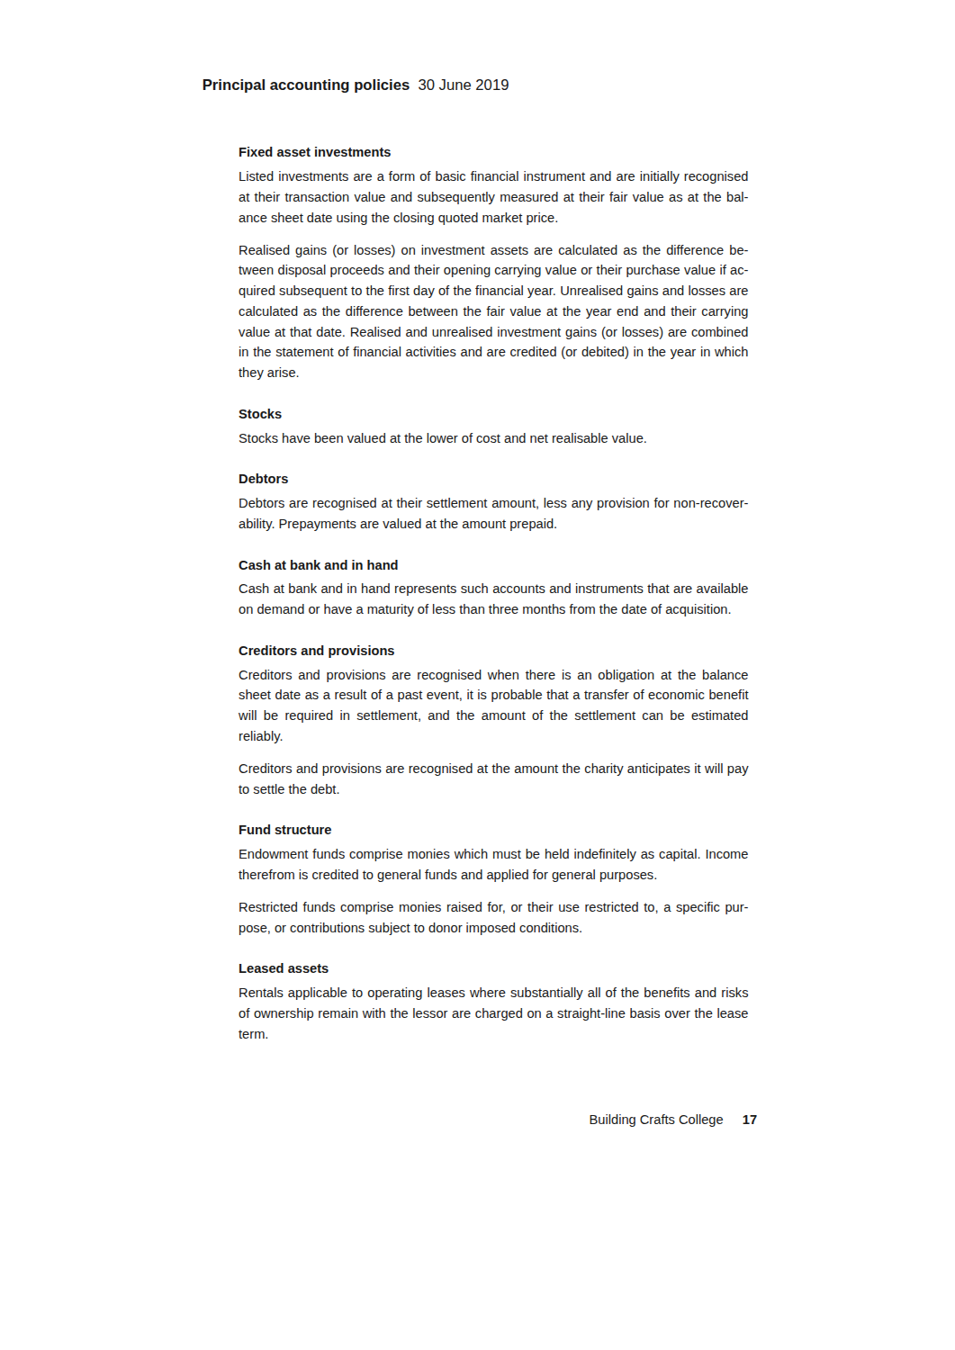Principal accounting policies 30 June 2019
Fixed asset investments
Listed investments are a form of basic financial instrument and are initially recognised at their transaction value and subsequently measured at their fair value as at the balance sheet date using the closing quoted market price.
Realised gains (or losses) on investment assets are calculated as the difference between disposal proceeds and their opening carrying value or their purchase value if acquired subsequent to the first day of the financial year. Unrealised gains and losses are calculated as the difference between the fair value at the year end and their carrying value at that date. Realised and unrealised investment gains (or losses) are combined in the statement of financial activities and are credited (or debited) in the year in which they arise.
Stocks
Stocks have been valued at the lower of cost and net realisable value.
Debtors
Debtors are recognised at their settlement amount, less any provision for non-recoverability. Prepayments are valued at the amount prepaid.
Cash at bank and in hand
Cash at bank and in hand represents such accounts and instruments that are available on demand or have a maturity of less than three months from the date of acquisition.
Creditors and provisions
Creditors and provisions are recognised when there is an obligation at the balance sheet date as a result of a past event, it is probable that a transfer of economic benefit will be required in settlement, and the amount of the settlement can be estimated reliably.
Creditors and provisions are recognised at the amount the charity anticipates it will pay to settle the debt.
Fund structure
Endowment funds comprise monies which must be held indefinitely as capital. Income therefrom is credited to general funds and applied for general purposes.
Restricted funds comprise monies raised for, or their use restricted to, a specific purpose, or contributions subject to donor imposed conditions.
Leased assets
Rentals applicable to operating leases where substantially all of the benefits and risks of ownership remain with the lessor are charged on a straight-line basis over the lease term.
Building Crafts College17